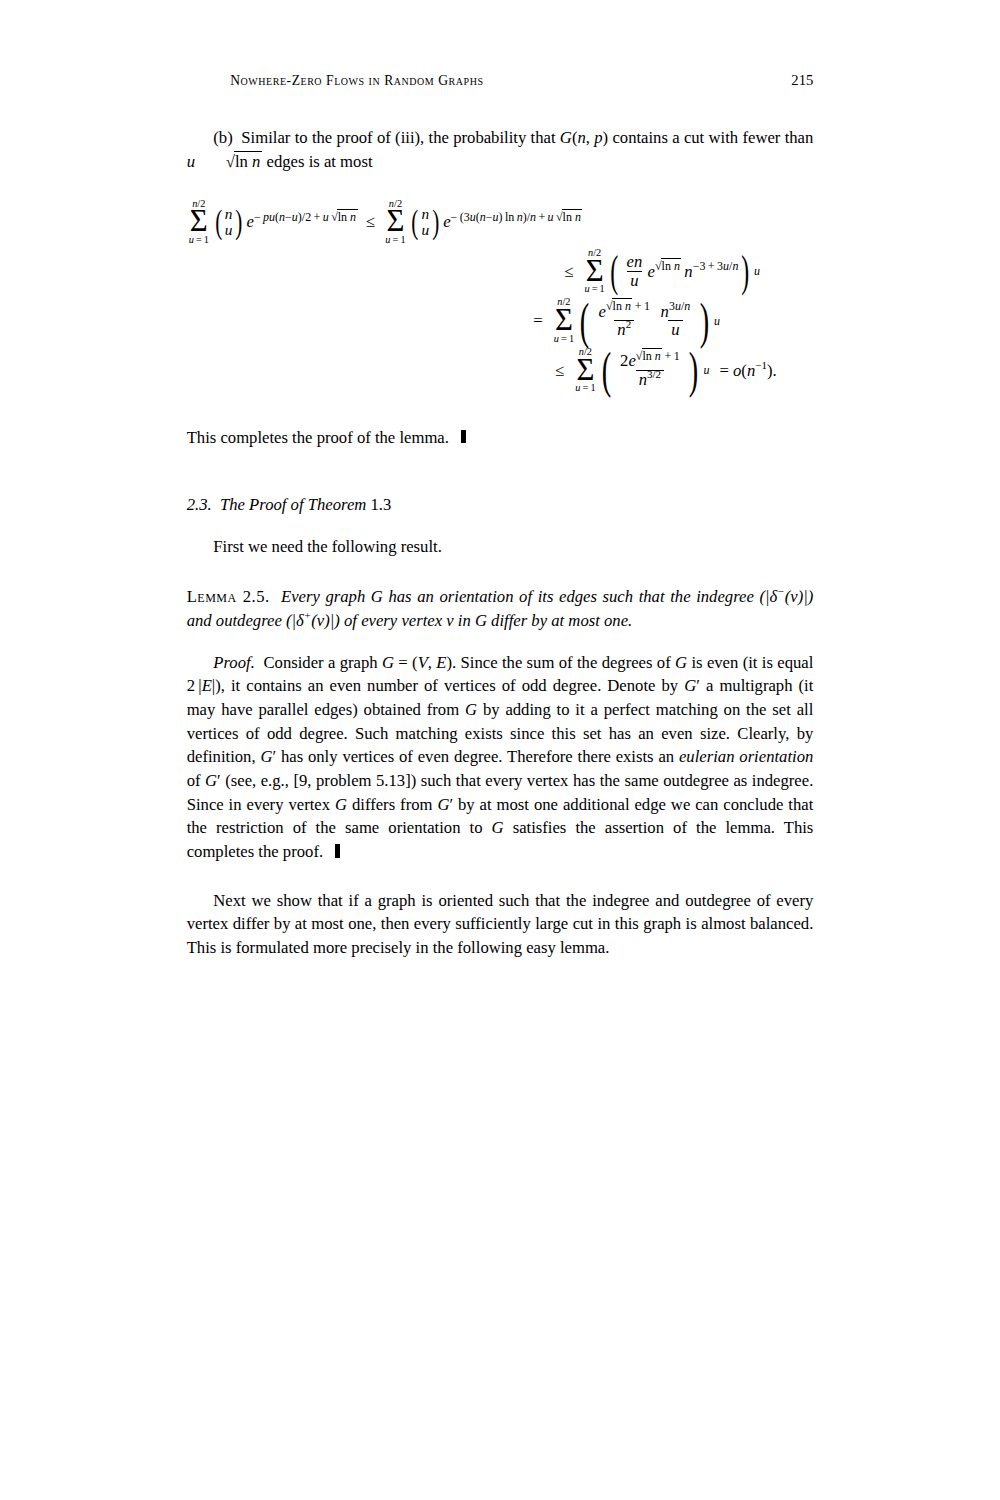Nowhere-Zero Flows in Random Graphs 215
(b) Similar to the proof of (iii), the probability that G(n, p) contains a cut with fewer than u √ln n edges is at most
n/2 Σu = 1 (nu) e− pu(n−u)/2 + u √ln n ≤ n/2 Σu = 1 (nu) e− (3u(n−u) ln n)/n + u √ln n
≤ n/2 Σu = 1 ( en u e√ln n n−3 + 3u/n ) u
= n/2 Σu = 1 ( e√ln n + 1 n2 n 3u/n u ) u
≤ n/2 Σu = 1 ( 2e√ln n + 1 n3/2 ) u = o(n−1).
This completes the proof of the lemma.
2.3. The Proof of Theorem 1.3
First we need the following result.
Lemma 2.5. Every graph G has an orientation of its edges such that the indegree (|δ−(v)|) and outdegree (|δ+(v)|) of every vertex v in G differ by at most one.
Proof. Consider a graph G = (V, E). Since the sum of the degrees of G is even (it is equal 2 |E|), it contains an even number of vertices of odd degree. Denote by G′ a multigraph (it may have parallel edges) obtained from G by adding to it a perfect matching on the set all vertices of odd degree. Such matching exists since this set has an even size. Clearly, by definition, G′ has only vertices of even degree. Therefore there exists an eulerian orientation of G′ (see, e.g., [9, problem 5.13]) such that every vertex has the same outdegree as indegree. Since in every vertex G differs from G′ by at most one additional edge we can conclude that the restriction of the same orientation to G satisfies the assertion of the lemma. This completes the proof.
Next we show that if a graph is oriented such that the indegree and outdegree of every vertex differ by at most one, then every sufficiently large cut in this graph is almost balanced. This is formulated more precisely in the following easy lemma.